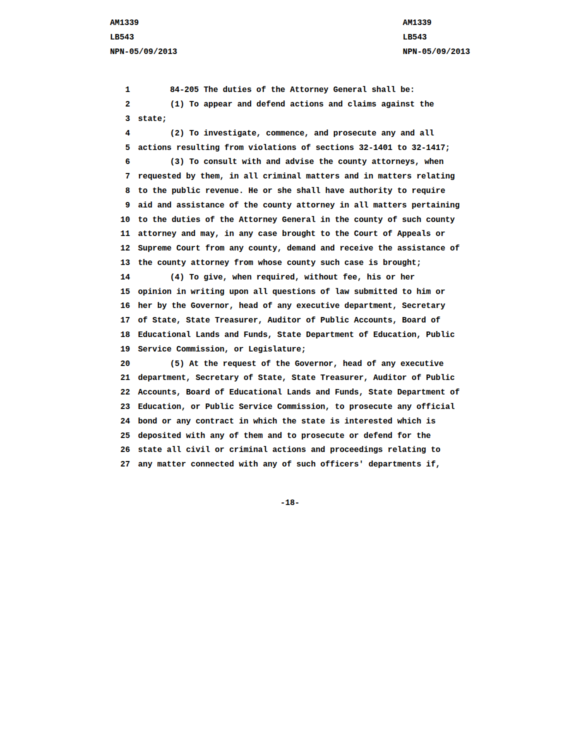AM1339 LB543 NPN-05/09/2013
AM1339 LB543 NPN-05/09/2013
84-205 The duties of the Attorney General shall be:
(1) To appear and defend actions and claims against the
state;
(2) To investigate, commence, and prosecute any and all
actions resulting from violations of sections 32-1401 to 32-1417;
(3) To consult with and advise the county attorneys, when
requested by them, in all criminal matters and in matters relating
to the public revenue. He or she shall have authority to require
aid and assistance of the county attorney in all matters pertaining
to the duties of the Attorney General in the county of such county
attorney and may, in any case brought to the Court of Appeals or
Supreme Court from any county, demand and receive the assistance of
the county attorney from whose county such case is brought;
(4) To give, when required, without fee, his or her
opinion in writing upon all questions of law submitted to him or
her by the Governor, head of any executive department, Secretary
of State, State Treasurer, Auditor of Public Accounts, Board of
Educational Lands and Funds, State Department of Education, Public
Service Commission, or Legislature;
(5) At the request of the Governor, head of any executive
department, Secretary of State, State Treasurer, Auditor of Public
Accounts, Board of Educational Lands and Funds, State Department of
Education, or Public Service Commission, to prosecute any official
bond or any contract in which the state is interested which is
deposited with any of them and to prosecute or defend for the
state all civil or criminal actions and proceedings relating to
any matter connected with any of such officers' departments if,
-18-